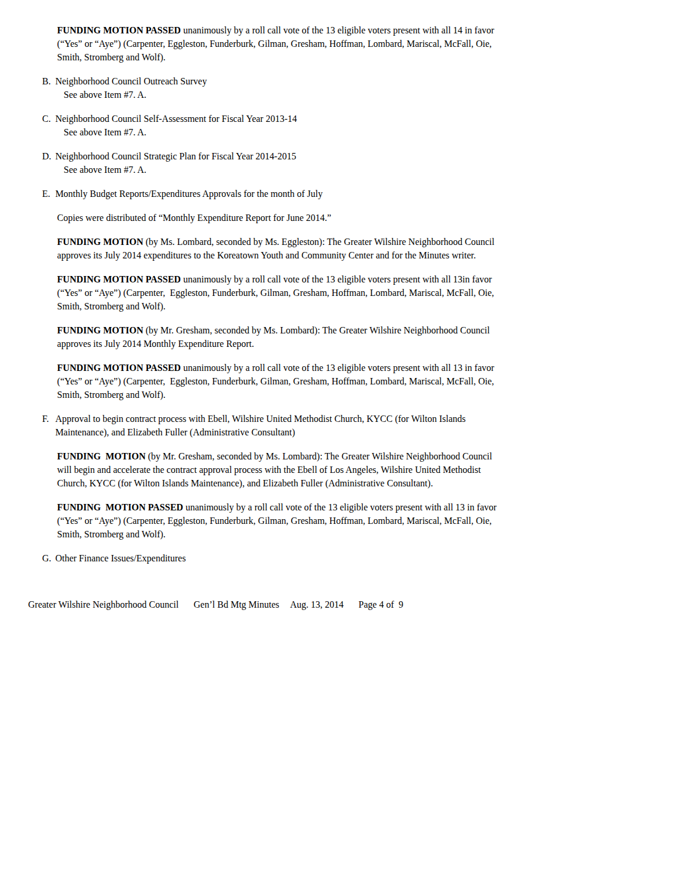FUNDING MOTION PASSED unanimously by a roll call vote of the 13 eligible voters present with all 14 in favor (“Yes” or “Aye”) (Carpenter, Eggleston, Funderburk, Gilman, Gresham, Hoffman, Lombard, Mariscal, McFall, Oie, Smith, Stromberg and Wolf).
B. Neighborhood Council Outreach Survey
See above Item #7. A.
C. Neighborhood Council Self-Assessment for Fiscal Year 2013-14
See above Item #7. A.
D. Neighborhood Council Strategic Plan for Fiscal Year 2014-2015
See above Item #7. A.
E. Monthly Budget Reports/Expenditures Approvals for the month of July
Copies were distributed of “Monthly Expenditure Report for June 2014.”
FUNDING MOTION (by Ms. Lombard, seconded by Ms. Eggleston): The Greater Wilshire Neighborhood Council approves its July 2014 expenditures to the Koreatown Youth and Community Center and for the Minutes writer.
FUNDING MOTION PASSED unanimously by a roll call vote of the 13 eligible voters present with all 13in favor (“Yes” or “Aye”) (Carpenter, Eggleston, Funderburk, Gilman, Gresham, Hoffman, Lombard, Mariscal, McFall, Oie, Smith, Stromberg and Wolf).
FUNDING MOTION (by Mr. Gresham, seconded by Ms. Lombard): The Greater Wilshire Neighborhood Council approves its July 2014 Monthly Expenditure Report.
FUNDING MOTION PASSED unanimously by a roll call vote of the 13 eligible voters present with all 13 in favor (“Yes” or “Aye”) (Carpenter, Eggleston, Funderburk, Gilman, Gresham, Hoffman, Lombard, Mariscal, McFall, Oie, Smith, Stromberg and Wolf).
F. Approval to begin contract process with Ebell, Wilshire United Methodist Church, KYCC (for Wilton Islands Maintenance), and Elizabeth Fuller (Administrative Consultant)
FUNDING MOTION (by Mr. Gresham, seconded by Ms. Lombard): The Greater Wilshire Neighborhood Council will begin and accelerate the contract approval process with the Ebell of Los Angeles, Wilshire United Methodist Church, KYCC (for Wilton Islands Maintenance), and Elizabeth Fuller (Administrative Consultant).
FUNDING MOTION PASSED unanimously by a roll call vote of the 13 eligible voters present with all 13 in favor (“Yes” or “Aye”) (Carpenter, Eggleston, Funderburk, Gilman, Gresham, Hoffman, Lombard, Mariscal, McFall, Oie, Smith, Stromberg and Wolf).
G. Other Finance Issues/Expenditures
Greater Wilshire Neighborhood Council Gen’l Bd Mtg Minutes Aug. 13, 2014 Page 4 of 9